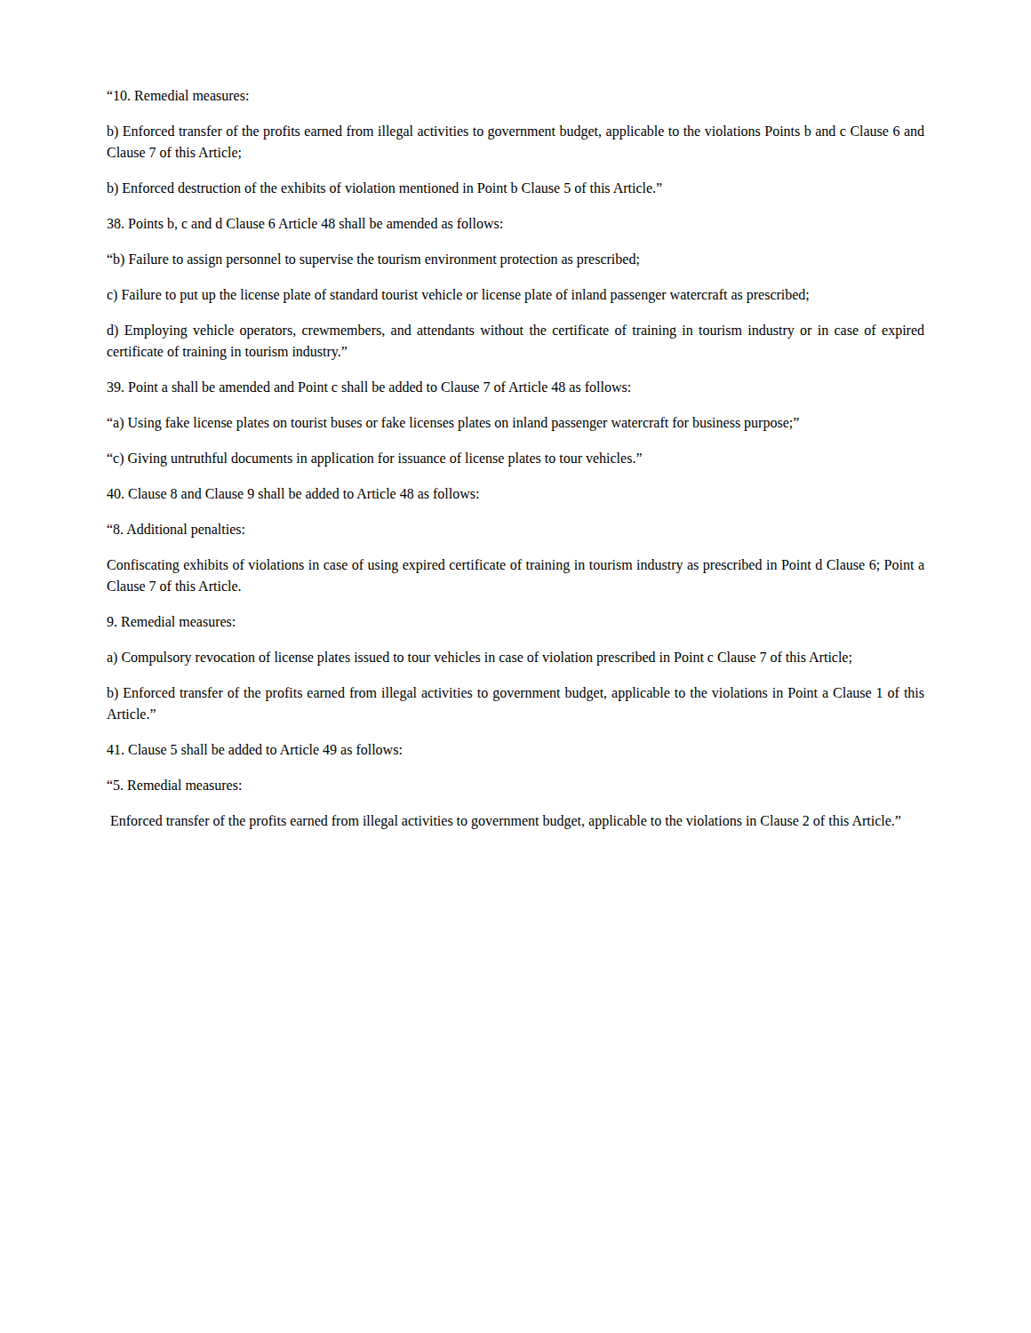“10. Remedial measures:
b) Enforced transfer of the profits earned from illegal activities to government budget, applicable to the violations Points b and c Clause 6 and Clause 7 of this Article;
b) Enforced destruction of the exhibits of violation mentioned in Point b Clause 5 of this Article.”
38. Points b, c and d Clause 6 Article 48 shall be amended as follows:
“b) Failure to assign personnel to supervise the tourism environment protection as prescribed;
c) Failure to put up the license plate of standard tourist vehicle or license plate of inland passenger watercraft as prescribed;
d) Employing vehicle operators, crewmembers, and attendants without the certificate of training in tourism industry or in case of expired certificate of training in tourism industry.”
39. Point a shall be amended and Point c shall be added to Clause 7 of Article 48 as follows:
“a) Using fake license plates on tourist buses or fake licenses plates on inland passenger watercraft for business purpose;”
“c) Giving untruthful documents in application for issuance of license plates to tour vehicles.”
40. Clause 8 and Clause 9 shall be added to Article 48 as follows:
“8. Additional penalties:
Confiscating exhibits of violations in case of using expired certificate of training in tourism industry as prescribed in Point d Clause 6; Point a Clause 7 of this Article.
9. Remedial measures:
a) Compulsory revocation of license plates issued to tour vehicles in case of violation prescribed in Point c Clause 7 of this Article;
b) Enforced transfer of the profits earned from illegal activities to government budget, applicable to the violations in Point a Clause 1 of this Article.”
41. Clause 5 shall be added to Article 49 as follows:
“5. Remedial measures:
Enforced transfer of the profits earned from illegal activities to government budget, applicable to the violations in Clause 2 of this Article.”